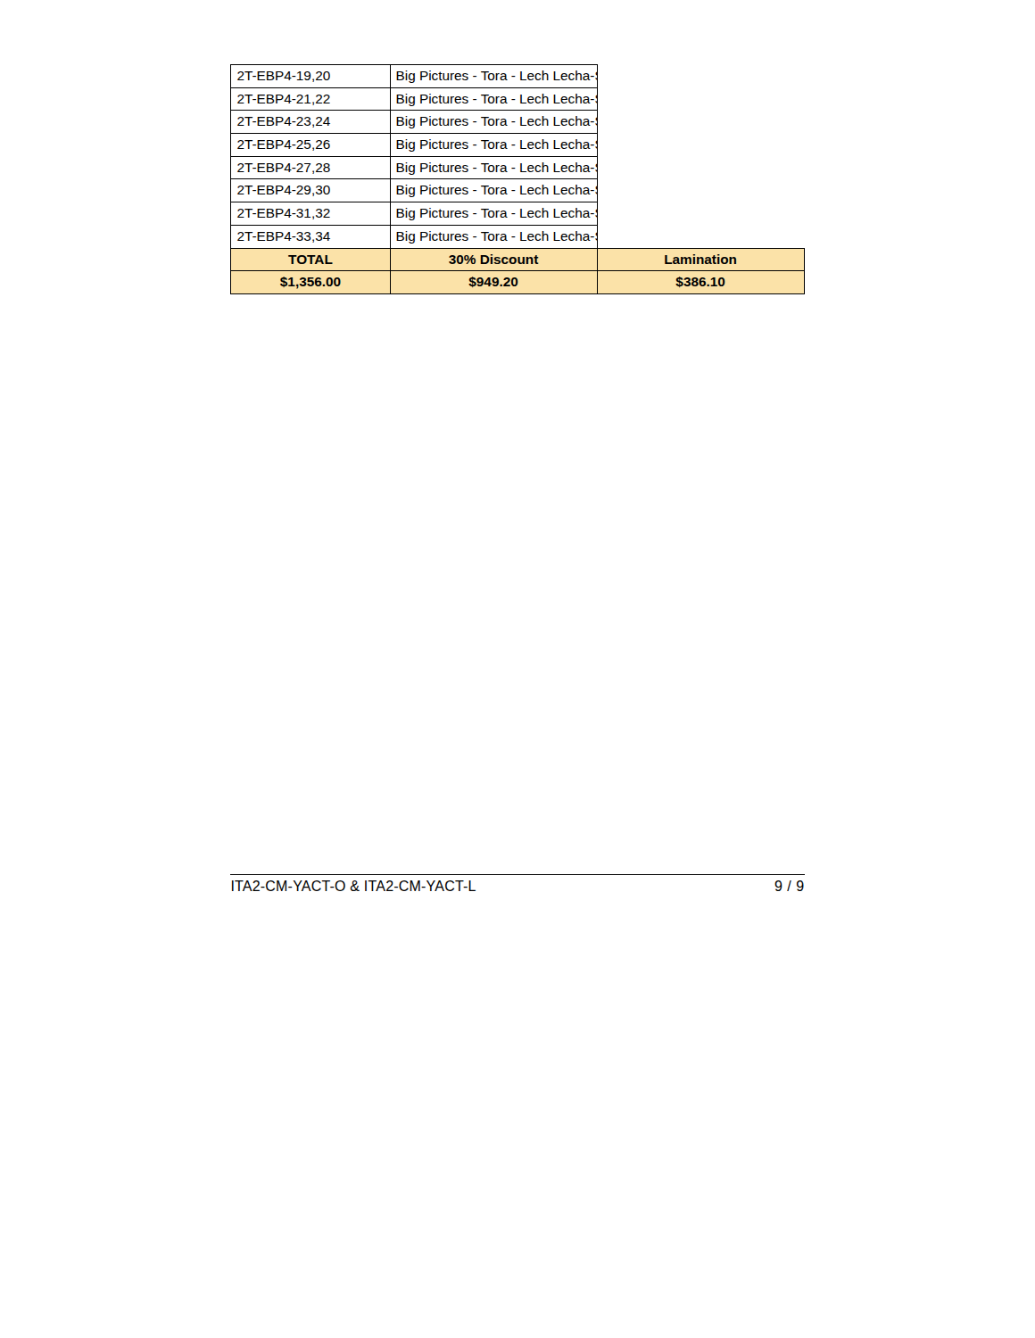| 2T-EBP4-19,20 | Big Pictures - Tora - Lech Lecha-Sheets 19,20 |
| 2T-EBP4-21,22 | Big Pictures - Tora - Lech Lecha-Sheets 21,22 |
| 2T-EBP4-23,24 | Big Pictures - Tora - Lech Lecha-Sheets 23,24 |
| 2T-EBP4-25,26 | Big Pictures - Tora - Lech Lecha-Sheets 25,26 |
| 2T-EBP4-27,28 | Big Pictures - Tora - Lech Lecha-Sheets 27,28 |
| 2T-EBP4-29,30 | Big Pictures - Tora - Lech Lecha-Sheets 29,30 |
| 2T-EBP4-31,32 | Big Pictures - Tora - Lech Lecha-Sheets 31,32 |
| 2T-EBP4-33,34 | Big Pictures - Tora - Lech Lecha-Sheets 33,34 |
| TOTAL | 30% Discount | Lamination |
| $1,356.00 | $949.20 | $386.10 |
ITA2-CM-YACT-O & ITA2-CM-YACT-L
9 / 9